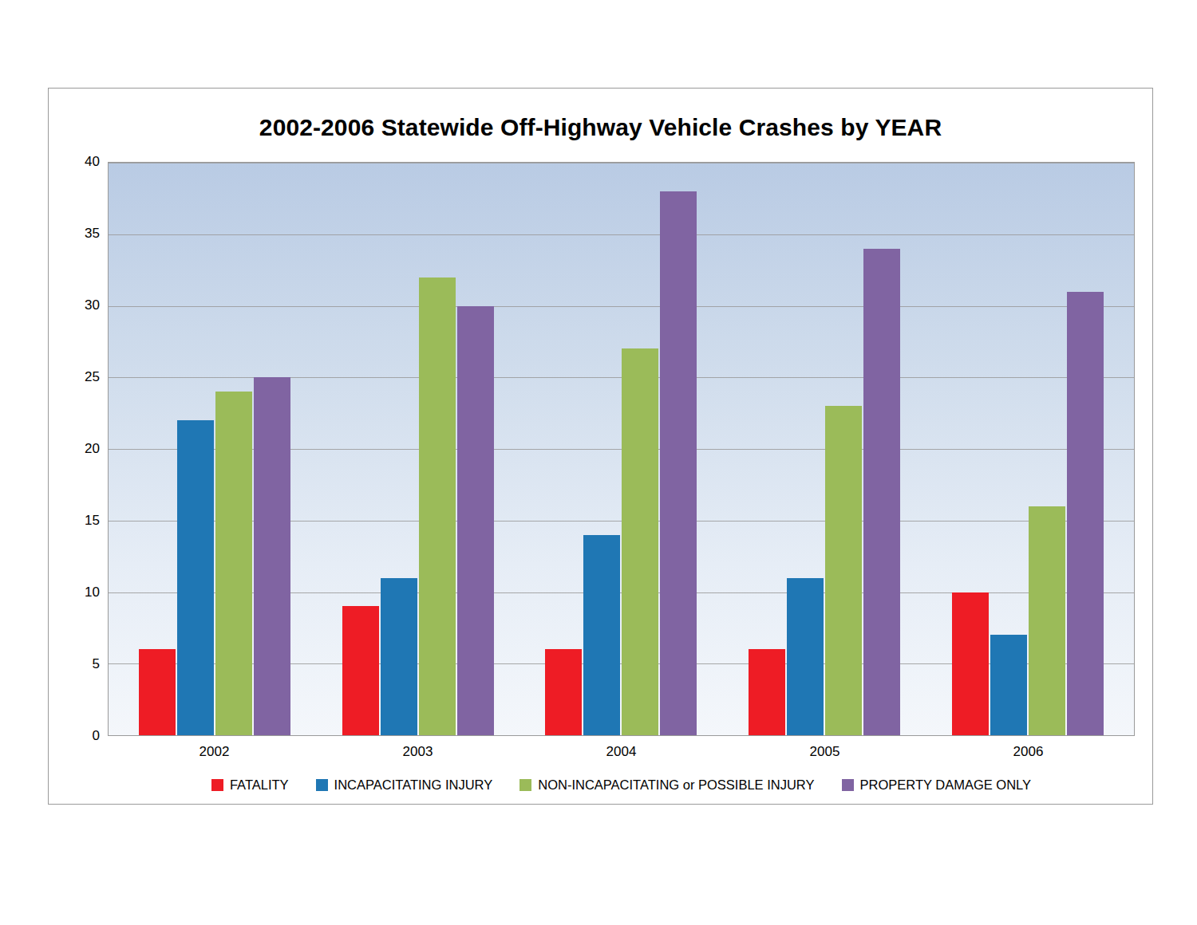2002-2006 Statewide Off-Highway Vehicle Crashes by YEAR
40 35 30 25 20 15 10 5 0
2002
2003
2004
2005
2006
FATALITY
INCAPACITATING INJURY
NON-INCAPACITATING or POSSIBLE INJURY
PROPERTY DAMAGE ONLY